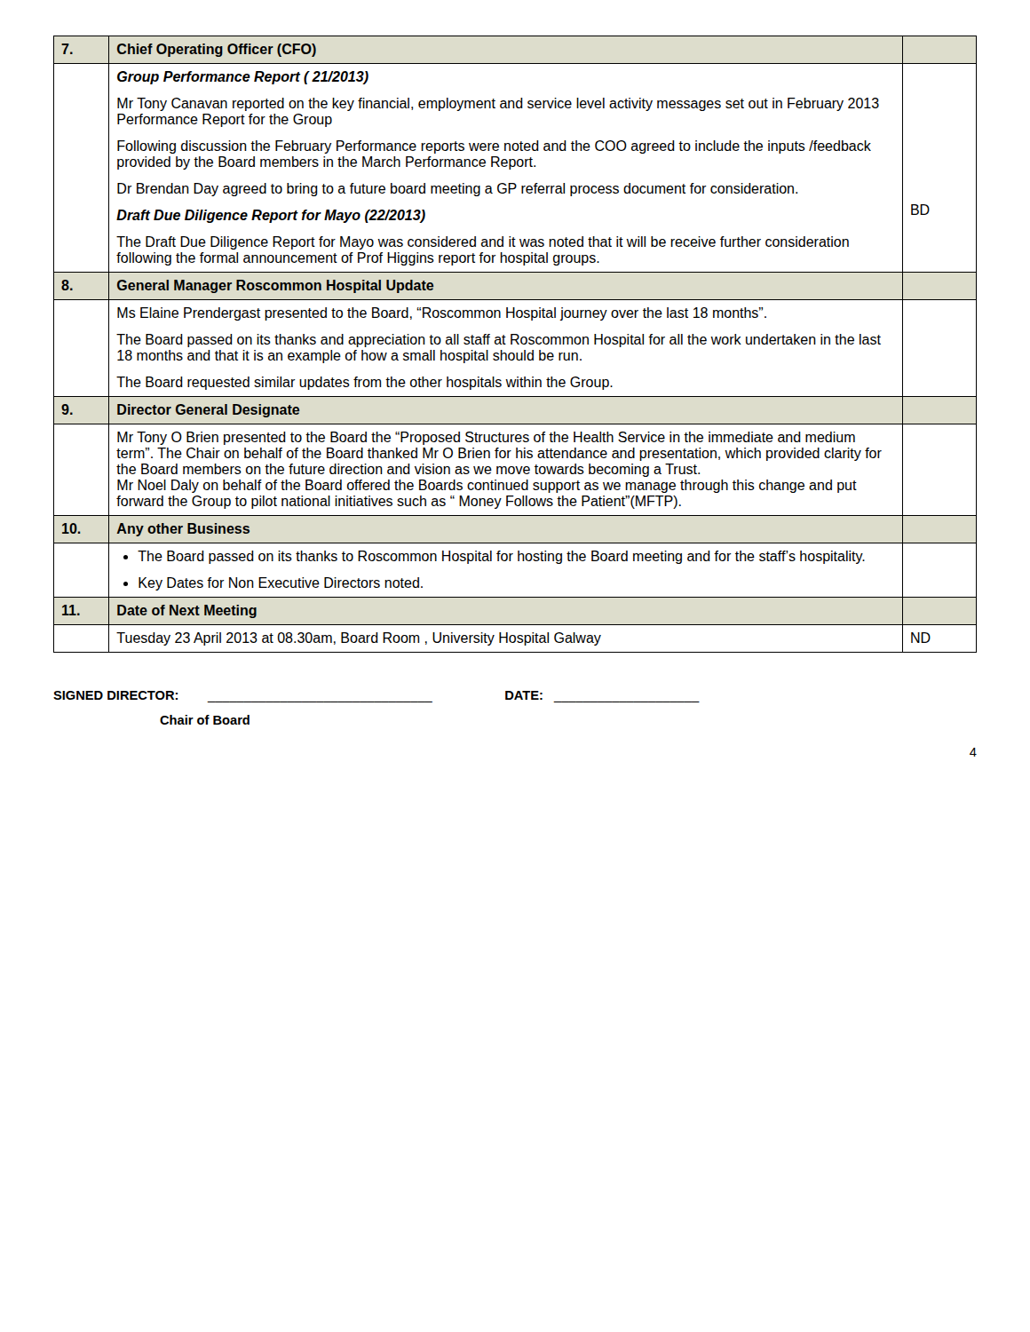| 7. | Chief Operating Officer (CFO) | |
| | Group Performance Report ( 21/2013) Mr Tony Canavan reported on the key financial, employment and service level activity messages set out in February 2013 Performance Report for the Group Following discussion the February Performance reports were noted and the COO agreed to include the inputs /feedback provided by the Board members in the March Performance Report. Dr Brendan Day agreed to bring to a future board meeting a GP referral process document for consideration. Draft Due Diligence Report for Mayo (22/2013) The Draft Due Diligence Report for Mayo was considered and it was noted that it will be receive further consideration following the formal announcement of Prof Higgins report for hospital groups. | BD |
| 8. | General Manager Roscommon Hospital Update | |
| | Ms Elaine Prendergast presented to the Board, “Roscommon Hospital journey over the last 18 months”. The Board passed on its thanks and appreciation to all staff at Roscommon Hospital for all the work undertaken in the last 18 months and that it is an example of how a small hospital should be run. The Board requested similar updates from the other hospitals within the Group. | |
| 9. | Director General Designate | |
| | Mr Tony O Brien presented to the Board the “Proposed Structures of the Health Service in the immediate and medium term”. The Chair on behalf of the Board thanked Mr O Brien for his attendance and presentation, which provided clarity for the Board members on the future direction and vision as we move towards becoming a Trust. Mr Noel Daly on behalf of the Board offered the Boards continued support as we manage through this change and put forward the Group to pilot national initiatives such as “ Money Follows the Patient”(MFTP). | |
| 10. | Any other Business | |
| | The Board passed on its thanks to Roscommon Hospital for hosting the Board meeting and for the staff’s hospitality. Key Dates for Non Executive Directors noted. | |
| 11. | Date of Next Meeting | |
| | Tuesday 23 April 2013 at 08.30am, Board Room , University Hospital Galway | ND |
SIGNED DIRECTOR: _______________________________ DATE: ____________________
Chair of Board
4